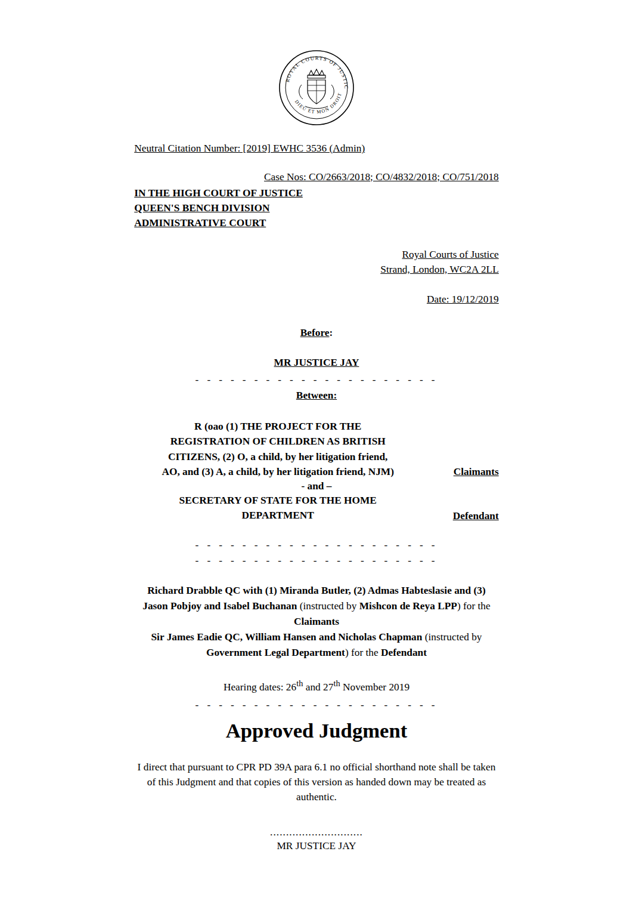ROYAL COURTS OF JUSTICE DIEU ET MON DROIT
Neutral Citation Number: [2019] EWHC 3536 (Admin)
Case Nos: CO/2663/2018; CO/4832/2018; CO/751/2018
IN THE HIGH COURT OF JUSTICE
QUEEN'S BENCH DIVISION
ADMINISTRATIVE COURT
Royal Courts of Justice
Strand, London, WC2A 2LL
Date: 19/12/2019
Before:
MR JUSTICE JAY
- - - - - - - - - - - - - - - - - - - - -
Between:
| R (oao (1) THE PROJECT FOR THE REGISTRATION OF CHILDREN AS BRITISH CITIZENS, (2) O, a child, by her litigation friend, AO, and (3) A, a child, by her litigation friend, NJM) | Claimants |
| - and – |
| SECRETARY OF STATE FOR THE HOME DEPARTMENT | Defendant |
- - - - - - - - - - - - - - - - - - - - -
- - - - - - - - - - - - - - - - - - - - -
Richard Drabble QC with (1) Miranda Butler, (2) Admas Habteslasie and (3) Jason Pobjoy and Isabel Buchanan (instructed by Mishcon de Reya LPP) for the Claimants
Sir James Eadie QC, William Hansen and Nicholas Chapman (instructed by Government Legal Department) for the Defendant
Hearing dates: 26th and 27th November 2019
- - - - - - - - - - - - - - - - - - - - -
Approved Judgment
I direct that pursuant to CPR PD 39A para 6.1 no official shorthand note shall be taken of this Judgment and that copies of this version as handed down may be treated as authentic.
.............................
MR JUSTICE JAY